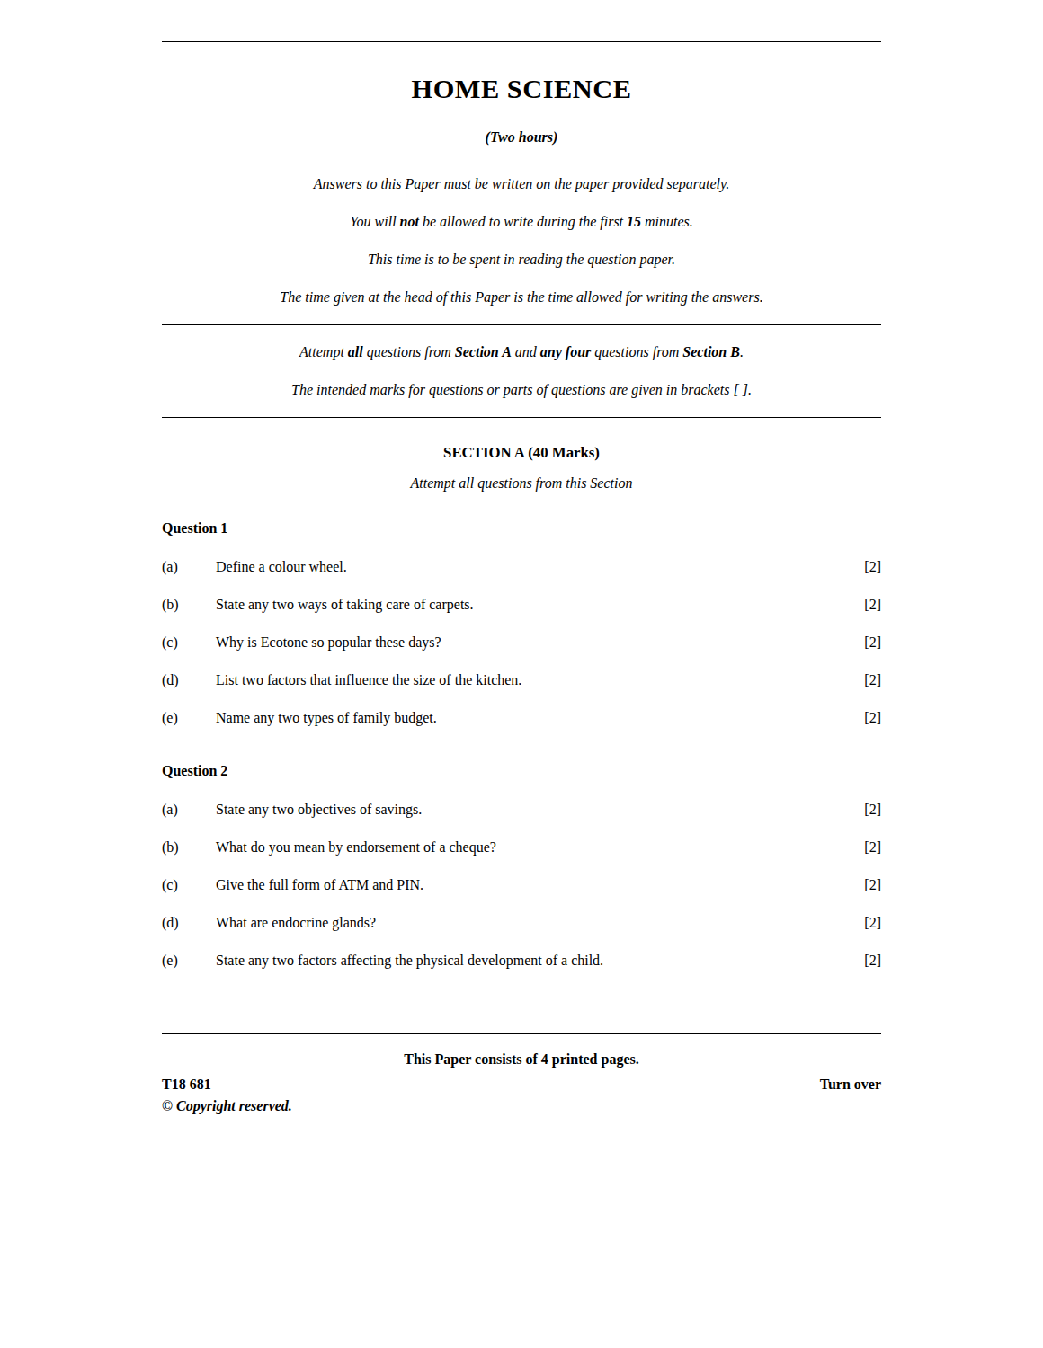HOME SCIENCE
(Two hours)
Answers to this Paper must be written on the paper provided separately.
You will not be allowed to write during the first 15 minutes.
This time is to be spent in reading the question paper.
The time given at the head of this Paper is the time allowed for writing the answers.
Attempt all questions from Section A and any four questions from Section B.
The intended marks for questions or parts of questions are given in brackets [ ].
SECTION A (40 Marks)
Attempt all questions from this Section
Question 1
| (a) | Define a colour wheel. | [2] |
| (b) | State any two ways of taking care of carpets. | [2] |
| (c) | Why is Ecotone so popular these days? | [2] |
| (d) | List two factors that influence the size of the kitchen. | [2] |
| (e) | Name any two types of family budget. | [2] |
Question 2
| (a) | State any two objectives of savings. | [2] |
| (b) | What do you mean by endorsement of a cheque? | [2] |
| (c) | Give the full form of ATM and PIN. | [2] |
| (d) | What are endocrine glands? | [2] |
| (e) | State any two factors affecting the physical development of a child. | [2] |
This Paper consists of 4 printed pages.
T18 681
© Copyright reserved.
Turn over